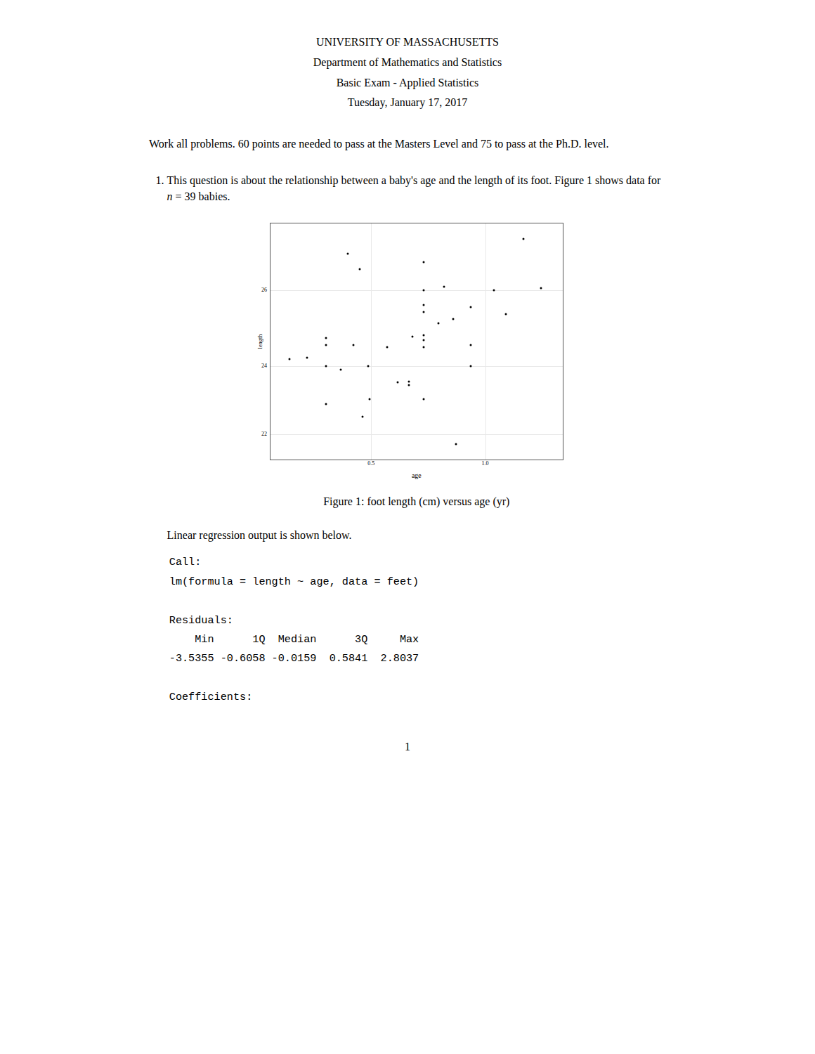UNIVERSITY OF MASSACHUSETTS
Department of Mathematics and Statistics
Basic Exam - Applied Statistics
Tuesday, January 17, 2017
Work all problems. 60 points are needed to pass at the Masters Level and 75 to pass at the Ph.D. level.
This question is about the relationship between a baby's age and the length of its foot. Figure 1 shows data for n = 39 babies.
length
26 24 22 0.5 1.0
age
Figure 1: foot length (cm) versus age (yr)
Linear regression output is shown below.
Call:
lm(formula = length ~ age, data = feet)
 
Residuals:
    Min      1Q  Median      3Q     Max
-3.5355 -0.6058 -0.0159  0.5841  2.8037
 
Coefficients:
1